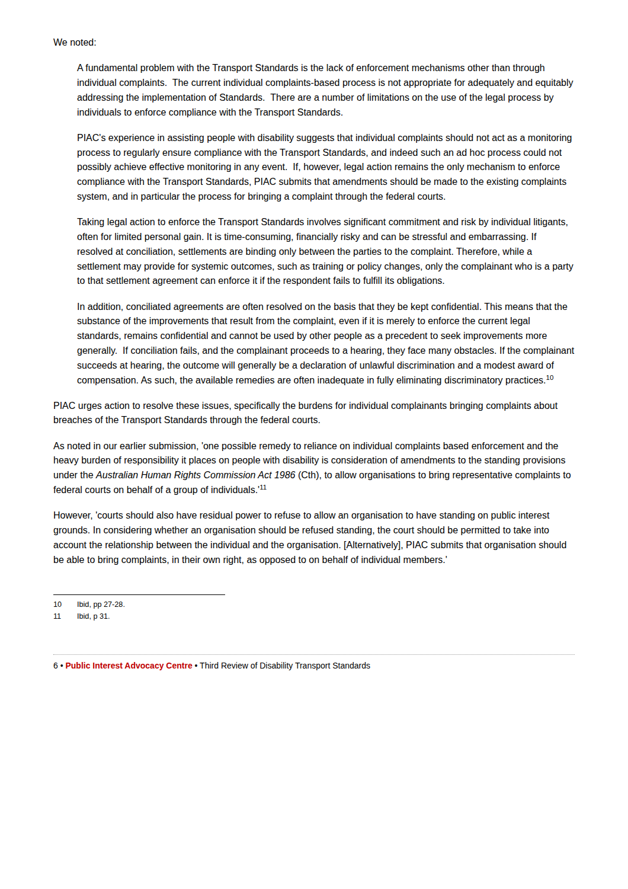We noted:
A fundamental problem with the Transport Standards is the lack of enforcement mechanisms other than through individual complaints. The current individual complaints-based process is not appropriate for adequately and equitably addressing the implementation of Standards. There are a number of limitations on the use of the legal process by individuals to enforce compliance with the Transport Standards.
PIAC's experience in assisting people with disability suggests that individual complaints should not act as a monitoring process to regularly ensure compliance with the Transport Standards, and indeed such an ad hoc process could not possibly achieve effective monitoring in any event. If, however, legal action remains the only mechanism to enforce compliance with the Transport Standards, PIAC submits that amendments should be made to the existing complaints system, and in particular the process for bringing a complaint through the federal courts.
Taking legal action to enforce the Transport Standards involves significant commitment and risk by individual litigants, often for limited personal gain. It is time-consuming, financially risky and can be stressful and embarrassing. If resolved at conciliation, settlements are binding only between the parties to the complaint. Therefore, while a settlement may provide for systemic outcomes, such as training or policy changes, only the complainant who is a party to that settlement agreement can enforce it if the respondent fails to fulfill its obligations.
In addition, conciliated agreements are often resolved on the basis that they be kept confidential. This means that the substance of the improvements that result from the complaint, even if it is merely to enforce the current legal standards, remains confidential and cannot be used by other people as a precedent to seek improvements more generally. If conciliation fails, and the complainant proceeds to a hearing, they face many obstacles. If the complainant succeeds at hearing, the outcome will generally be a declaration of unlawful discrimination and a modest award of compensation. As such, the available remedies are often inadequate in fully eliminating discriminatory practices.10
PIAC urges action to resolve these issues, specifically the burdens for individual complainants bringing complaints about breaches of the Transport Standards through the federal courts.
As noted in our earlier submission, 'one possible remedy to reliance on individual complaints based enforcement and the heavy burden of responsibility it places on people with disability is consideration of amendments to the standing provisions under the Australian Human Rights Commission Act 1986 (Cth), to allow organisations to bring representative complaints to federal courts on behalf of a group of individuals.'11
However, 'courts should also have residual power to refuse to allow an organisation to have standing on public interest grounds. In considering whether an organisation should be refused standing, the court should be permitted to take into account the relationship between the individual and the organisation. [Alternatively], PIAC submits that organisation should be able to bring complaints, in their own right, as opposed to on behalf of individual members.'
10 Ibid, pp 27-28.
11 Ibid, p 31.
6 • Public Interest Advocacy Centre • Third Review of Disability Transport Standards